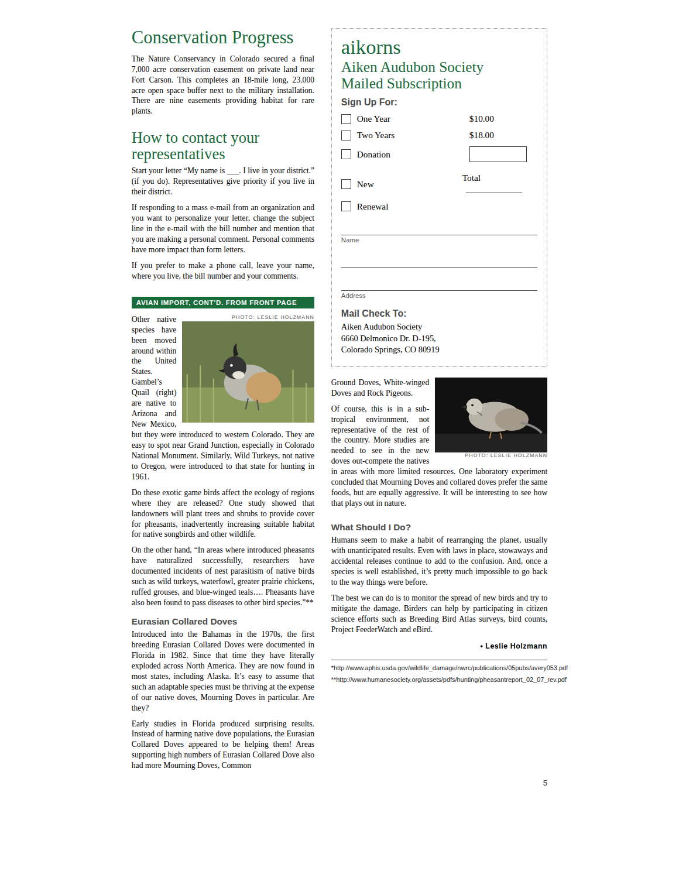Conservation Progress
The Nature Conservancy in Colorado secured a final 7,000 acre conservation easement on private land near Fort Carson. This completes an 18-mile long, 23.000 acre open space buffer next to the military installation. There are nine easements providing habitat for rare plants.
How to contact your representatives
Start your letter “My name is ___. I live in your district.” (if you do). Representatives give priority if you live in their district.
If responding to a mass e-mail from an organization and you want to personalize your letter, change the subject line in the e-mail with the bill number and mention that you are making a personal comment. Personal comments have more impact than form letters.
If you prefer to make a phone call, leave your name, where you live, the bill number and your comments.
Avian Import, cont’d. from front page
Photo: Leslie Holzmann
Other native species have been moved around within the United States. Gambel’s Quail (right) are native to Arizona and New Mexico, but they were introduced to western Colorado. They are easy to spot near Grand Junction, especially in Colorado National Monument. Similarly, Wild Turkeys, not native to Oregon, were introduced to that state for hunting in 1961.
Do these exotic game birds affect the ecology of regions where they are released? One study showed that landowners will plant trees and shrubs to provide cover for pheasants, inadvertently increasing suitable habitat for native songbirds and other wildlife.
On the other hand, “In areas where introduced pheasants have naturalized successfully, researchers have documented incidents of nest parasitism of native birds such as wild turkeys, waterfowl, greater prairie chickens, ruffed grouses, and blue-winged teals…. Pheasants have also been found to pass diseases to other bird species.”**
Eurasian Collared Doves
Introduced into the Bahamas in the 1970s, the first breeding Eurasian Collared Doves were documented in Florida in 1982. Since that time they have literally exploded across North America. They are now found in most states, including Alaska. It’s easy to assume that such an adaptable species must be thriving at the expense of our native doves, Mourning Doves in particular. Are they?
Early studies in Florida produced surprising results. Instead of harming native dove populations, the Eurasian Collared Doves appeared to be helping them! Areas supporting high numbers of Eurasian Collared Dove also had more Mourning Doves, Common
aikorns
Aiken Audubon Society
Mailed Subscription
Sign Up For:
One Year $10.00
Two Years $18.00
Donation
New Total
Renewal
Name
Address
Mail Check To:
Aiken Audubon Society
6660 Delmonico Dr. D-195,
Colorado Springs, CO 80919
Photo: Leslie Holzmann
Ground Doves, White-winged Doves and Rock Pigeons.
Of course, this is in a sub-tropical environment, not representative of the rest of the country. More studies are needed to see in the new doves out-compete the natives in areas with more limited resources. One laboratory experiment concluded that Mourning Doves and collared doves prefer the same foods, but are equally aggressive. It will be interesting to see how that plays out in nature.
What Should I Do?
Humans seem to make a habit of rearranging the planet, usually with unanticipated results. Even with laws in place, stowaways and accidental releases continue to add to the confusion. And, once a species is well established, it’s pretty much impossible to go back to the way things were before.
The best we can do is to monitor the spread of new birds and try to mitigate the damage. Birders can help by participating in citizen science efforts such as Breeding Bird Atlas surveys, bird counts, Project FeederWatch and eBird.
• Leslie Holzmann
*http://www.aphis.usda.gov/wildlife_damage/nwrc/publications/05pubs/avery053.pdf
**http://www.humanesociety.org/assets/pdfs/hunting/pheasantreport_02_07_rev.pdf
5